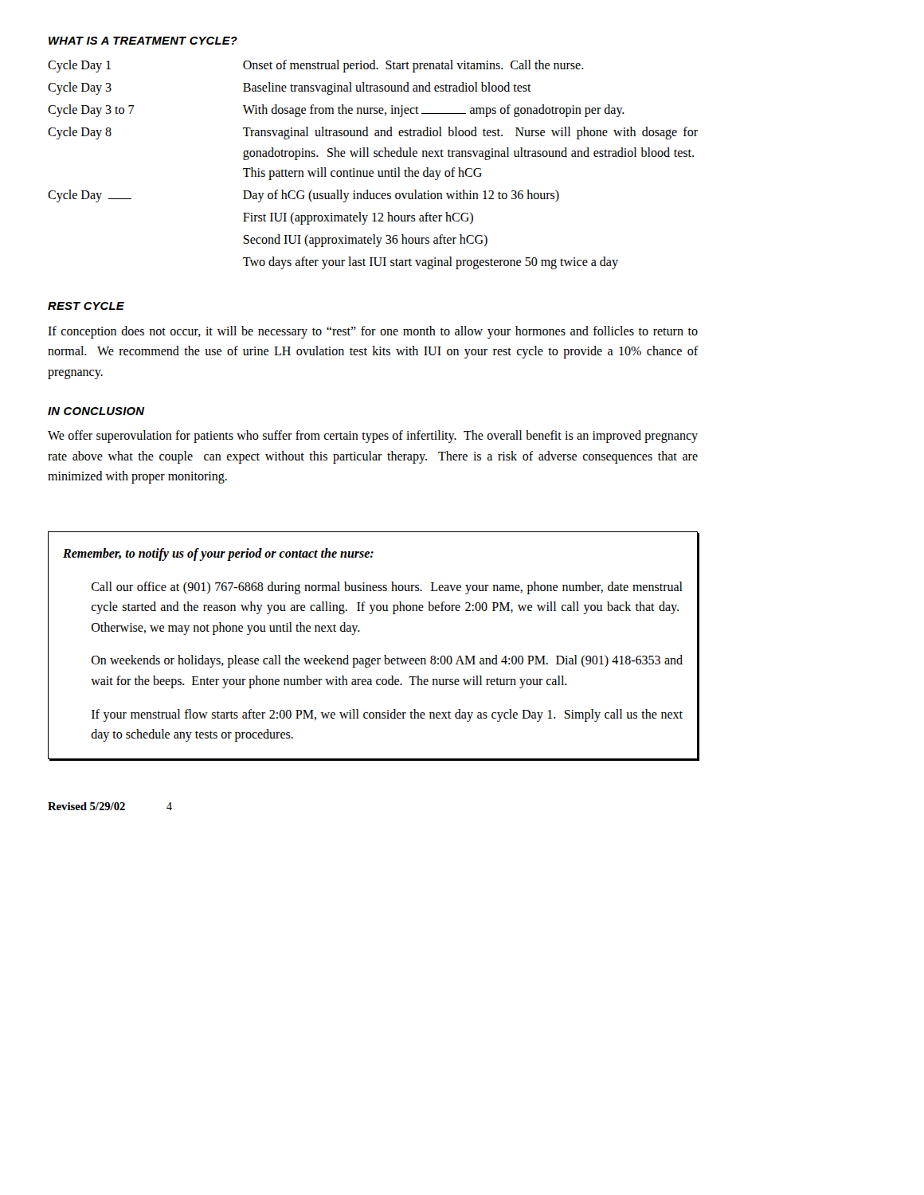WHAT IS A TREATMENT CYCLE?
| Cycle Day 1 | Onset of menstrual period. Start prenatal vitamins. Call the nurse. |
| Cycle Day 3 | Baseline transvaginal ultrasound and estradiol blood test |
| Cycle Day 3 to 7 | With dosage from the nurse, inject amps of gonadotropin per day. |
| Cycle Day 8 | Transvaginal ultrasound and estradiol blood test. Nurse will phone with dosage for gonadotropins. She will schedule next transvaginal ultrasound and estradiol blood test. This pattern will continue until the day of hCG |
| Cycle Day | Day of hCG (usually induces ovulation within 12 to 36 hours) |
| | First IUI (approximately 12 hours after hCG) |
| | Second IUI (approximately 36 hours after hCG) |
| | Two days after your last IUI start vaginal progesterone 50 mg twice a day |
REST CYCLE
If conception does not occur, it will be necessary to “rest” for one month to allow your hormones and follicles to return to normal. We recommend the use of urine LH ovulation test kits with IUI on your rest cycle to provide a 10% chance of pregnancy.
IN CONCLUSION
We offer superovulation for patients who suffer from certain types of infertility. The overall benefit is an improved pregnancy rate above what the couple can expect without this particular therapy. There is a risk of adverse consequences that are minimized with proper monitoring.
Remember, to notify us of your period or contact the nurse:
Call our office at (901) 767-6868 during normal business hours. Leave your name, phone number, date menstrual cycle started and the reason why you are calling. If you phone before 2:00 PM, we will call you back that day. Otherwise, we may not phone you until the next day.
On weekends or holidays, please call the weekend pager between 8:00 AM and 4:00 PM. Dial (901) 418-6353 and wait for the beeps. Enter your phone number with area code. The nurse will return your call.
If your menstrual flow starts after 2:00 PM, we will consider the next day as cycle Day 1. Simply call us the next day to schedule any tests or procedures.
Revised 5/29/02 4